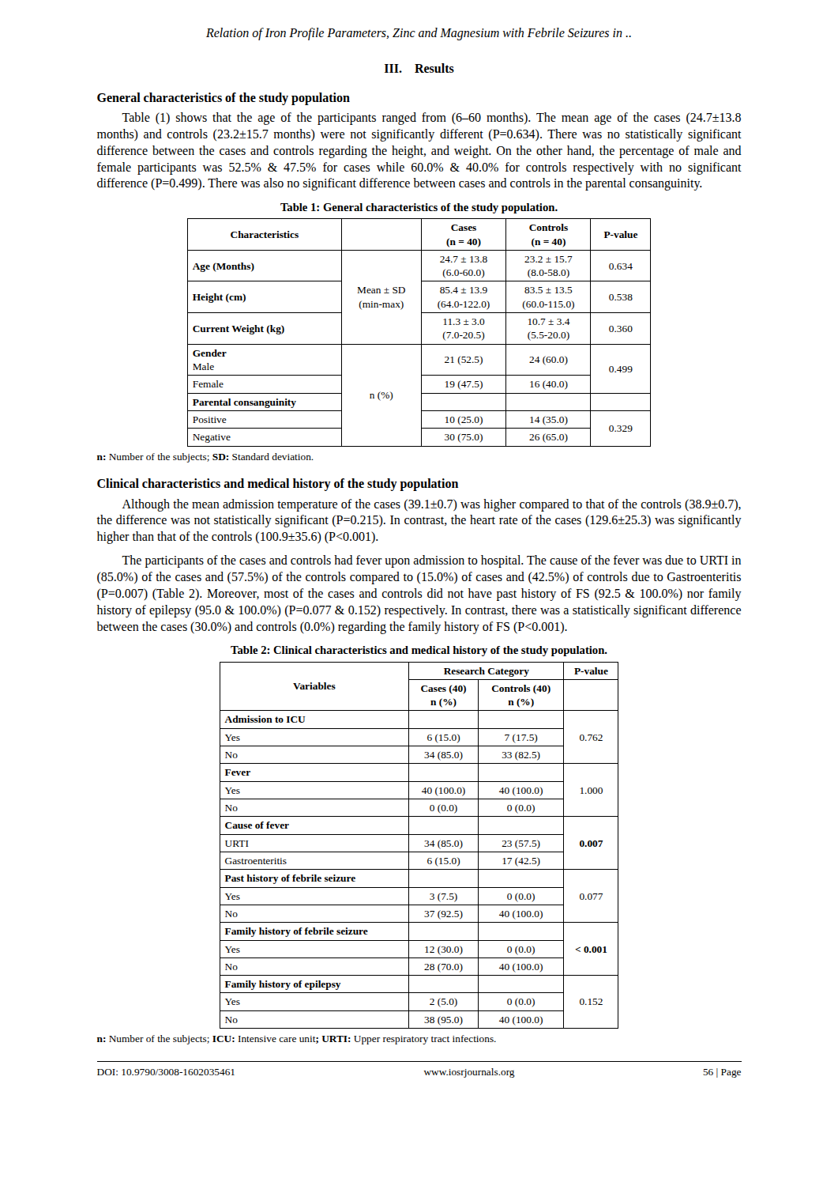Relation of Iron Profile Parameters, Zinc and Magnesium with Febrile Seizures in ..
III. Results
General characteristics of the study population
Table (1) shows that the age of the participants ranged from (6–60 months). The mean age of the cases (24.7±13.8 months) and controls (23.2±15.7 months) were not significantly different (P=0.634). There was no statistically significant difference between the cases and controls regarding the height, and weight. On the other hand, the percentage of male and female participants was 52.5% & 47.5% for cases while 60.0% & 40.0% for controls respectively with no significant difference (P=0.499). There was also no significant difference between cases and controls in the parental consanguinity.
Table 1: General characteristics of the study population.
| Characteristics | | Cases (n = 40) | Controls (n = 40) | P-value |
| --- | --- | --- | --- | --- |
| Age (Months) | Mean ± SD (min-max) | 24.7 ± 13.8 (6.0-60.0) | 23.2 ± 15.7 (8.0-58.0) | 0.634 |
| Height (cm) | 85.4 ± 13.9 (64.0-122.0) | 83.5 ± 13.5 (60.0-115.0) | 0.538 |
| Current Weight (kg) | 11.3 ± 3.0 (7.0-20.5) | 10.7 ± 3.4 (5.5-20.0) | 0.360 |
| Gender Male | n (%) | 21 (52.5) | 24 (60.0) | 0.499 |
| Female | 19 (47.5) | 16 (40.0) |
| Parental consanguinity | | | |
| Positive | 10 (25.0) | 14 (35.0) | 0.329 |
| Negative | 30 (75.0) | 26 (65.0) |
n: Number of the subjects; SD: Standard deviation.
Clinical characteristics and medical history of the study population
Although the mean admission temperature of the cases (39.1±0.7) was higher compared to that of the controls (38.9±0.7), the difference was not statistically significant (P=0.215). In contrast, the heart rate of the cases (129.6±25.3) was significantly higher than that of the controls (100.9±35.6) (P<0.001).
The participants of the cases and controls had fever upon admission to hospital. The cause of the fever was due to URTI in (85.0%) of the cases and (57.5%) of the controls compared to (15.0%) of cases and (42.5%) of controls due to Gastroenteritis (P=0.007) (Table 2). Moreover, most of the cases and controls did not have past history of FS (92.5 & 100.0%) nor family history of epilepsy (95.0 & 100.0%) (P=0.077 & 0.152) respectively. In contrast, there was a statistically significant difference between the cases (30.0%) and controls (0.0%) regarding the family history of FS (P<0.001).
Table 2: Clinical characteristics and medical history of the study population.
| Variables | Research Category | P-value |
| --- | --- | --- |
| Cases (40) n (%) | Controls (40) n (%) | |
| Admission to ICU | | | 0.762 |
| Yes | 6 (15.0) | 7 (17.5) |
| No | 34 (85.0) | 33 (82.5) |
| Fever | | | 1.000 |
| Yes | 40 (100.0) | 40 (100.0) |
| No | 0 (0.0) | 0 (0.0) |
| Cause of fever | | | 0.007 |
| URTI | 34 (85.0) | 23 (57.5) |
| Gastroenteritis | 6 (15.0) | 17 (42.5) |
| Past history of febrile seizure | | | 0.077 |
| Yes | 3 (7.5) | 0 (0.0) |
| No | 37 (92.5) | 40 (100.0) |
| Family history of febrile seizure | | | < 0.001 |
| Yes | 12 (30.0) | 0 (0.0) |
| No | 28 (70.0) | 40 (100.0) |
| Family history of epilepsy | | | 0.152 |
| Yes | 2 (5.0) | 0 (0.0) |
| No | 38 (95.0) | 40 (100.0) |
n: Number of the subjects; ICU: Intensive care unit; URTI: Upper respiratory tract infections.
DOI: 10.9790/3008-1602035461 www.iosrjournals.org 56 | Page